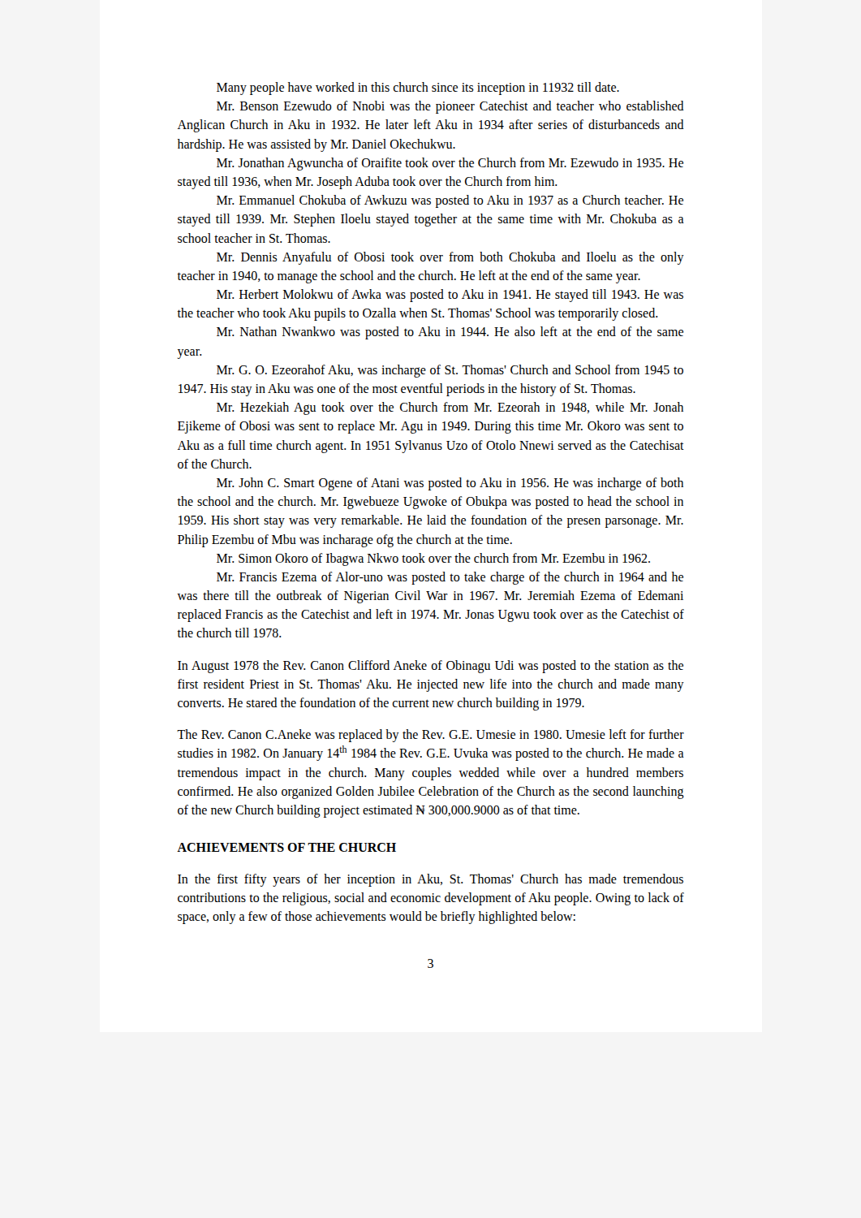Many people have worked in this church since its inception in 11932 till date.
Mr. Benson Ezewudo of Nnobi was the pioneer Catechist and teacher who established Anglican Church in Aku in 1932. He later left Aku in 1934 after series of disturbanceds and hardship. He was assisted by Mr. Daniel Okechukwu.
Mr. Jonathan Agwuncha of Oraifite took over the Church from Mr. Ezewudo in 1935. He stayed till 1936, when Mr. Joseph Aduba took over the Church from him.
Mr. Emmanuel Chokuba of Awkuzu was posted to Aku in 1937 as a Church teacher. He stayed till 1939. Mr. Stephen Iloelu stayed together at the same time with Mr. Chokuba as a school teacher in St. Thomas.
Mr. Dennis Anyafulu of Obosi took over from both Chokuba and Iloelu as the only teacher in 1940, to manage the school and the church. He left at the end of the same year.
Mr. Herbert Molokwu of Awka was posted to Aku in 1941. He stayed till 1943. He was the teacher who took Aku pupils to Ozalla when St. Thomas' School was temporarily closed.
Mr. Nathan Nwankwo was posted to Aku in 1944. He also left at the end of the same year.
Mr. G. O. Ezeorahof Aku, was incharge of St. Thomas' Church and School from 1945 to 1947. His stay in Aku was one of the most eventful periods in the history of St. Thomas.
Mr. Hezekiah Agu took over the Church from Mr. Ezeorah in 1948, while Mr. Jonah Ejikeme of Obosi was sent to replace Mr. Agu in 1949. During this time Mr. Okoro was sent to Aku as a full time church agent. In 1951 Sylvanus Uzo of Otolo Nnewi served as the Catechisat of the Church.
Mr. John C. Smart Ogene of Atani was posted to Aku in 1956. He was incharge of both the school and the church. Mr. Igwebueze Ugwoke of Obukpa was posted to head the school in 1959. His short stay was very remarkable. He laid the foundation of the presen parsonage. Mr. Philip Ezembu of Mbu was incharage ofg the church at the time.
Mr. Simon Okoro of Ibagwa Nkwo took over the church from Mr. Ezembu in 1962.
Mr. Francis Ezema of Alor-uno was posted to take charge of the church in 1964 and he was there till the outbreak of Nigerian Civil War in 1967. Mr. Jeremiah Ezema of Edemani replaced Francis as the Catechist and left in 1974. Mr. Jonas Ugwu took over as the Catechist of the church till 1978.
In August 1978 the Rev. Canon Clifford Aneke of Obinagu Udi was posted to the station as the first resident Priest in St. Thomas' Aku. He injected new life into the church and made many converts. He stared the foundation of the current new church building in 1979.
The Rev. Canon C.Aneke was replaced by the Rev. G.E. Umesie in 1980. Umesie left for further studies in 1982. On January 14th 1984 the Rev. G.E. Uvuka was posted to the church. He made a tremendous impact in the church. Many couples wedded while over a hundred members confirmed. He also organized Golden Jubilee Celebration of the Church as the second launching of the new Church building project estimated ₦ 300,000.9000 as of that time.
Achievements of the Church
In the first fifty years of her inception in Aku, St. Thomas' Church has made tremendous contributions to the religious, social and economic development of Aku people. Owing to lack of space, only a few of those achievements would be briefly highlighted below:
3